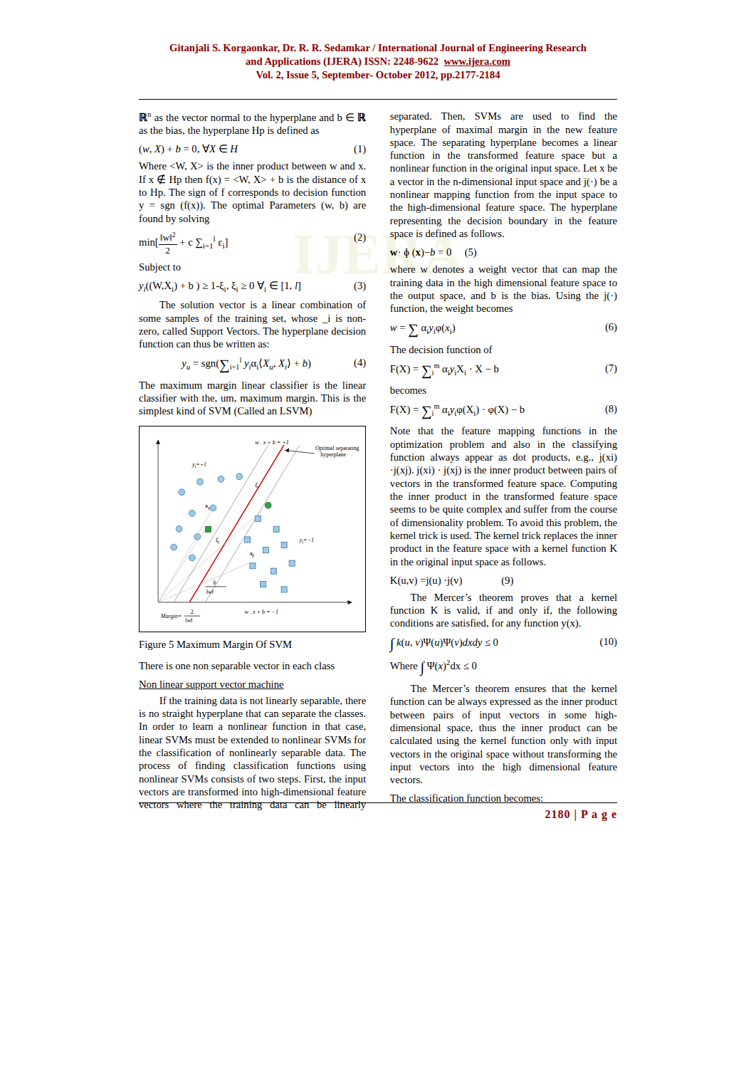IJERA
Gitanjali S. Korgaonkar, Dr. R. R. Sedamkar / International Journal of Engineering Research
and Applications (IJERA) ISSN: 2248-9622 www.ijera.com
Vol. 2, Issue 5, September- October 2012, pp.2177-2184
ℝn as the vector normal to the hyperplane and b ∈ ℝ as the bias, the hyperplane Hp is defined as
(w, X) + b = 0, ∀X ∈ H (1)
Where <W, X> is the inner product between w and x. If x ∉ Hp then f(x) = <W, X> + b is the distance of x to Hp. The sign of f corresponds to decision function y = sgn (f(x)). The optimal Parameters (w, b) are found by solving
min[‖w‖22 + c ∑i=1l εi] (2)
Subject to
yi((W,Xi) + b ) ≥ 1-ξi, ξi ≥ 0 ∀i ∈ [1, l] (3)
The solution vector is a linear combination of some samples of the training set, whose _i is non-zero, called Support Vectors. The hyperplane decision function can thus be written as:
yu = sgn(∑i=1l yiαi⟨Xu, Xi⟩ + b) (4)
The maximum margin linear classifier is the linear classifier with the, um, maximum margin. This is the simplest kind of SVM (Called an LSVM)
w . x + b = +1 w . x + b = −1 Optimal separating hyperplane yi=+1 yj=−1 ξi ξj xi xj b ‖w‖ Margin= 2 ‖w‖
Figure 5 Maximum Margin Of SVM
There is one non separable vector in each class
Non linear support vector machine
If the training data is not linearly separable, there is no straight hyperplane that can separate the classes. In order to learn a nonlinear function in that case, linear SVMs must be extended to nonlinear SVMs for the classification of nonlinearly separable data. The process of finding classification functions using nonlinear SVMs consists of two steps. First, the input vectors are transformed into high-dimensional feature vectors where the training data can be linearly separated. Then, SVMs are used to find the hyperplane of maximal margin in the new feature space. The separating hyperplane becomes a linear function in the transformed feature space but a nonlinear function in the original input space. Let x be a vector in the n-dimensional input space and j(·) be a nonlinear mapping function from the input space to the high-dimensional feature space. The hyperplane representing the decision boundary in the feature space is defined as follows.
w· ɸ (x)−b = 0 (5)
where w denotes a weight vector that can map the training data in the high dimensional feature space to the output space, and b is the bias. Using the j(·) function, the weight becomes
w = ∑ αiyiφ(xi) (6)
The decision function of
F(X) = ∑im αiyiXi · X − b (7)
becomes
F(X) = ∑im αiyiφ(Xi) · φ(X) − b (8)
Note that the feature mapping functions in the optimization problem and also in the classifying function always appear as dot products, e.g., j(xi) ·j(xj). j(xi) · j(xj) is the inner product between pairs of vectors in the transformed feature space. Computing the inner product in the transformed feature space seems to be quite complex and suffer from the course of dimensionality problem. To avoid this problem, the kernel trick is used. The kernel trick replaces the inner product in the feature space with a kernel function K in the original input space as follows.
K(u,v) =j(u) ·j(v) (9)
The Mercer’s theorem proves that a kernel function K is valid, if and only if, the following conditions are satisfied, for any function y(x).
∫ k(u, v)Ψ(u)Ψ(v)dxdy ≤ 0 (10)
Where ∫ Ψ(x)2dx ≤ 0
The Mercer’s theorem ensures that the kernel function can be always expressed as the inner product between pairs of input vectors in some high-dimensional space, thus the inner product can be calculated using the kernel function only with input vectors in the original space without transforming the input vectors into the high dimensional feature vectors.
The classification function becomes:
2180 | P a g e